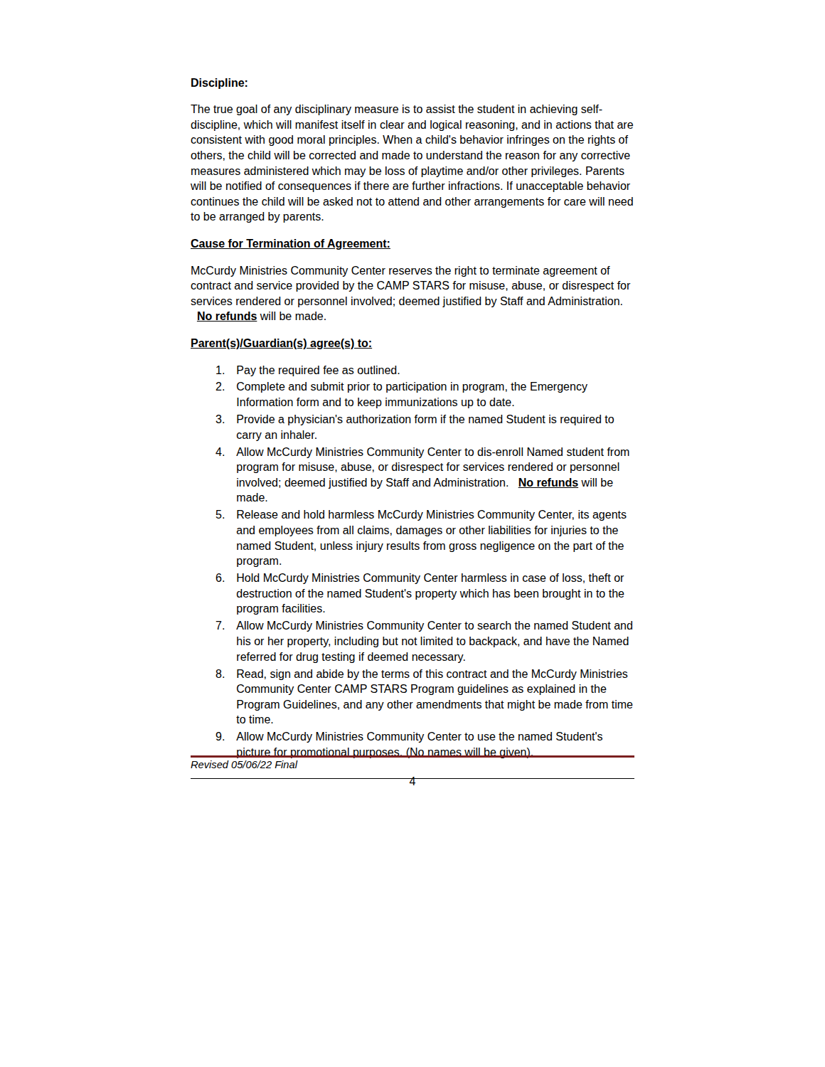Discipline:
The true goal of any disciplinary measure is to assist the student in achieving self-discipline, which will manifest itself in clear and logical reasoning, and in actions that are consistent with good moral principles. When a child's behavior infringes on the rights of others, the child will be corrected and made to understand the reason for any corrective measures administered which may be loss of playtime and/or other privileges. Parents will be notified of consequences if there are further infractions. If unacceptable behavior continues the child will be asked not to attend and other arrangements for care will need to be arranged by parents.
Cause for Termination of Agreement:
McCurdy Ministries Community Center reserves the right to terminate agreement of contract and service provided by the CAMP STARS for misuse, abuse, or disrespect for services rendered or personnel involved; deemed justified by Staff and Administration. No refunds will be made.
Parent(s)/Guardian(s) agree(s) to:
Pay the required fee as outlined.
Complete and submit prior to participation in program, the Emergency Information form and to keep immunizations up to date.
Provide a physician's authorization form if the named Student is required to carry an inhaler.
Allow McCurdy Ministries Community Center to dis-enroll Named student from program for misuse, abuse, or disrespect for services rendered or personnel involved; deemed justified by Staff and Administration. No refunds will be made.
Release and hold harmless McCurdy Ministries Community Center, its agents and employees from all claims, damages or other liabilities for injuries to the named Student, unless injury results from gross negligence on the part of the program.
Hold McCurdy Ministries Community Center harmless in case of loss, theft or destruction of the named Student's property which has been brought in to the program facilities.
Allow McCurdy Ministries Community Center to search the named Student and his or her property, including but not limited to backpack, and have the Named referred for drug testing if deemed necessary.
Read, sign and abide by the terms of this contract and the McCurdy Ministries Community Center CAMP STARS Program guidelines as explained in the Program Guidelines, and any other amendments that might be made from time to time.
Allow McCurdy Ministries Community Center to use the named Student's picture for promotional purposes. (No names will be given).
Revised 05/06/22 Final
4